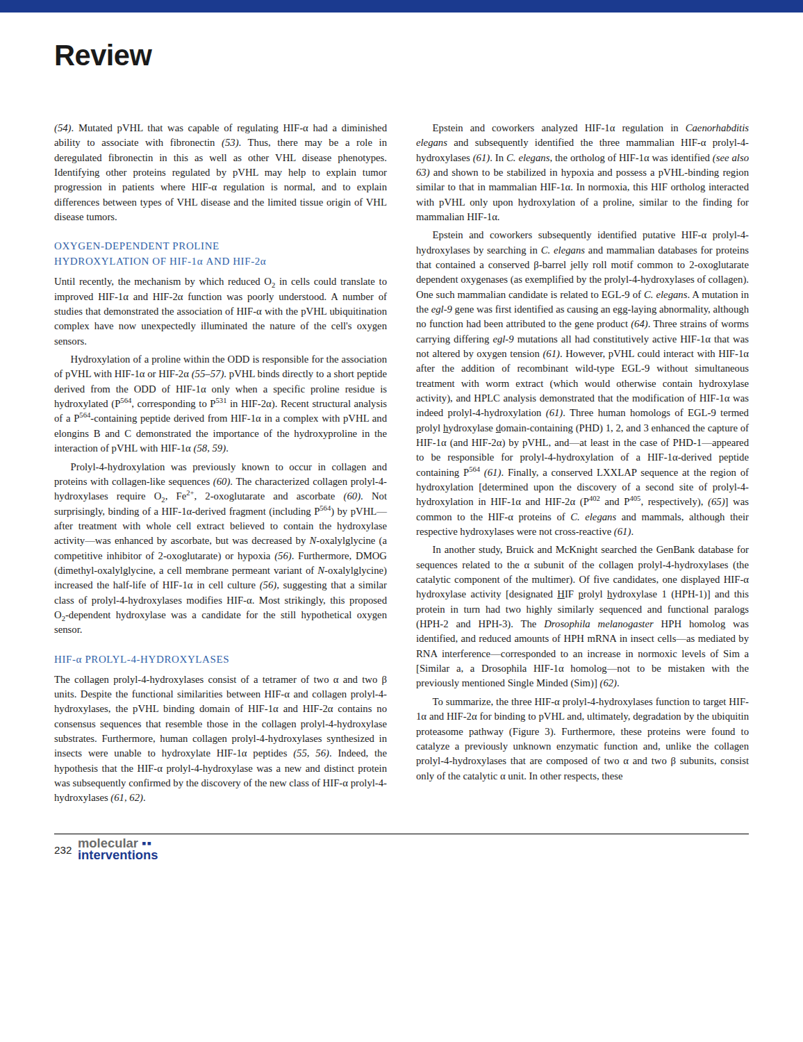Review
(54). Mutated pVHL that was capable of regulating HIF-α had a diminished ability to associate with fibronectin (53). Thus, there may be a role in deregulated fibronectin in this as well as other VHL disease phenotypes. Identifying other proteins regulated by pVHL may help to explain tumor progression in patients where HIF-α regulation is normal, and to explain differences between types of VHL disease and the limited tissue origin of VHL disease tumors.
OXYGEN-DEPENDENT PROLINE
HYDROXYLATION OF HIF-1α AND HIF-2α
Until recently, the mechanism by which reduced O2 in cells could translate to improved HIF-1α and HIF-2α function was poorly understood. A number of studies that demonstrated the association of HIF-α with the pVHL ubiquitination complex have now unexpectedly illuminated the nature of the cell's oxygen sensors.
Hydroxylation of a proline within the ODD is responsible for the association of pVHL with HIF-1α or HIF-2α (55–57). pVHL binds directly to a short peptide derived from the ODD of HIF-1α only when a specific proline residue is hydroxylated (P564, corresponding to P531 in HIF-2α). Recent structural analysis of a P564-containing peptide derived from HIF-1α in a complex with pVHL and elongins B and C demonstrated the importance of the hydroxyproline in the interaction of pVHL with HIF-1α (58, 59).
Prolyl-4-hydroxylation was previously known to occur in collagen and proteins with collagen-like sequences (60). The characterized collagen prolyl-4-hydroxylases require O2, Fe2+, 2-oxoglutarate and ascorbate (60). Not surprisingly, binding of a HIF-1α-derived fragment (including P564) by pVHL—after treatment with whole cell extract believed to contain the hydroxylase activity—was enhanced by ascorbate, but was decreased by N-oxalylglycine (a competitive inhibitor of 2-oxoglutarate) or hypoxia (56). Furthermore, DMOG (dimethyl-oxalylglycine, a cell membrane permeant variant of N-oxalylglycine) increased the half-life of HIF-1α in cell culture (56), suggesting that a similar class of prolyl-4-hydroxylases modifies HIF-α. Most strikingly, this proposed O2-dependent hydroxylase was a candidate for the still hypothetical oxygen sensor.
HIF-α PROLYL-4-HYDROXYLASES
The collagen prolyl-4-hydroxylases consist of a tetramer of two α and two β units. Despite the functional similarities between HIF-α and collagen prolyl-4-hydroxylases, the pVHL binding domain of HIF-1α and HIF-2α contains no consensus sequences that resemble those in the collagen prolyl-4-hydroxylase substrates. Furthermore, human collagen prolyl-4-hydroxylases synthesized in insects were unable to hydroxylate HIF-1α peptides (55, 56). Indeed, the hypothesis that the HIF-α prolyl-4-hydroxylase was a new and distinct protein was subsequently confirmed by the discovery of the new class of HIF-α prolyl-4-hydroxylases (61, 62).
Epstein and coworkers analyzed HIF-1α regulation in Caenorhabditis elegans and subsequently identified the three mammalian HIF-α prolyl-4-hydroxylases (61). In C. elegans, the ortholog of HIF-1α was identified (see also 63) and shown to be stabilized in hypoxia and possess a pVHL-binding region similar to that in mammalian HIF-1α. In normoxia, this HIF ortholog interacted with pVHL only upon hydroxylation of a proline, similar to the finding for mammalian HIF-1α.
Epstein and coworkers subsequently identified putative HIF-α prolyl-4-hydroxylases by searching in C. elegans and mammalian databases for proteins that contained a conserved β-barrel jelly roll motif common to 2-oxoglutarate dependent oxygenases (as exemplified by the prolyl-4-hydroxylases of collagen). One such mammalian candidate is related to EGL-9 of C. elegans. A mutation in the egl-9 gene was first identified as causing an egg-laying abnormality, although no function had been attributed to the gene product (64). Three strains of worms carrying differing egl-9 mutations all had constitutively active HIF-1α that was not altered by oxygen tension (61). However, pVHL could interact with HIF-1α after the addition of recombinant wild-type EGL-9 without simultaneous treatment with worm extract (which would otherwise contain hydroxylase activity), and HPLC analysis demonstrated that the modification of HIF-1α was indeed prolyl-4-hydroxylation (61). Three human homologs of EGL-9 termed prolyl hydroxylase domain-containing (PHD) 1, 2, and 3 enhanced the capture of HIF-1α (and HIF-2α) by pVHL, and—at least in the case of PHD-1—appeared to be responsible for prolyl-4-hydroxylation of a HIF-1α-derived peptide containing P564 (61). Finally, a conserved LXXLAP sequence at the region of hydroxylation [determined upon the discovery of a second site of prolyl-4-hydroxylation in HIF-1α and HIF-2α (P402 and P405, respectively), (65)] was common to the HIF-α proteins of C. elegans and mammals, although their respective hydroxylases were not cross-reactive (61).
In another study, Bruick and McKnight searched the GenBank database for sequences related to the α subunit of the collagen prolyl-4-hydroxylases (the catalytic component of the multimer). Of five candidates, one displayed HIF-α hydroxylase activity [designated HIF prolyl hydroxylase 1 (HPH-1)] and this protein in turn had two highly similarly sequenced and functional paralogs (HPH-2 and HPH-3). The Drosophila melanogaster HPH homolog was identified, and reduced amounts of HPH mRNA in insect cells—as mediated by RNA interference—corresponded to an increase in normoxic levels of Sim a [Similar a, a Drosophila HIF-1α homolog—not to be mistaken with the previously mentioned Single Minded (Sim)] (62).
To summarize, the three HIF-α prolyl-4-hydroxylases function to target HIF-1α and HIF-2α for binding to pVHL and, ultimately, degradation by the ubiquitin proteasome pathway (Figure 3). Furthermore, these proteins were found to catalyze a previously unknown enzymatic function and, unlike the collagen prolyl-4-hydroxylases that are composed of two α and two β subunits, consist only of the catalytic α unit. In other respects, these
232
molecular ▪▪
interventions